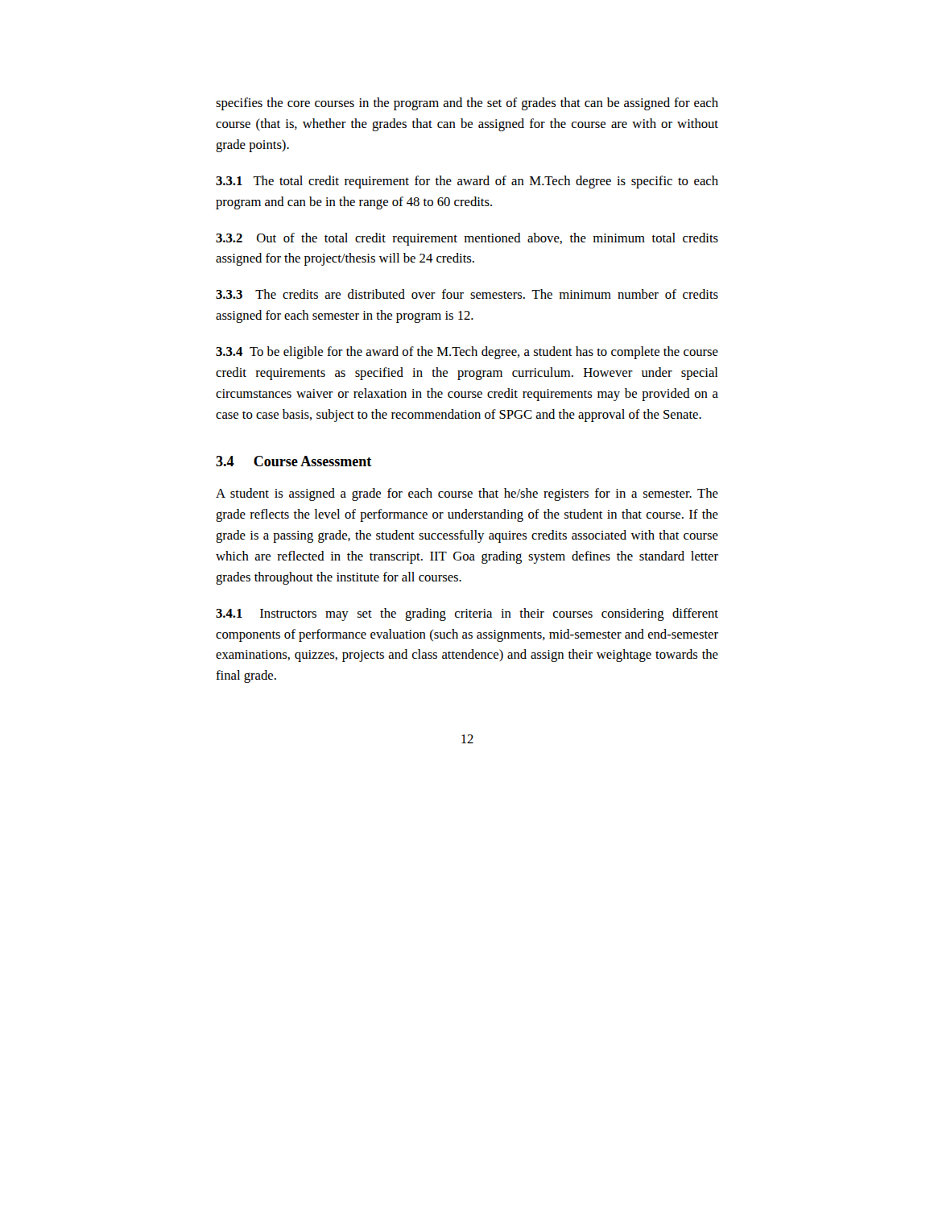specifies the core courses in the program and the set of grades that can be assigned for each course (that is, whether the grades that can be assigned for the course are with or without grade points).
3.3.1 The total credit requirement for the award of an M.Tech degree is specific to each program and can be in the range of 48 to 60 credits.
3.3.2 Out of the total credit requirement mentioned above, the minimum total credits assigned for the project/thesis will be 24 credits.
3.3.3 The credits are distributed over four semesters. The minimum number of credits assigned for each semester in the program is 12.
3.3.4 To be eligible for the award of the M.Tech degree, a student has to complete the course credit requirements as specified in the program curriculum. However under special circumstances waiver or relaxation in the course credit requirements may be provided on a case to case basis, subject to the recommendation of SPGC and the approval of the Senate.
3.4 Course Assessment
A student is assigned a grade for each course that he/she registers for in a semester. The grade reflects the level of performance or understanding of the student in that course. If the grade is a passing grade, the student successfully aquires credits associated with that course which are reflected in the transcript. IIT Goa grading system defines the standard letter grades throughout the institute for all courses.
3.4.1 Instructors may set the grading criteria in their courses considering different components of performance evaluation (such as assignments, mid-semester and end-semester examinations, quizzes, projects and class attendence) and assign their weightage towards the final grade.
12